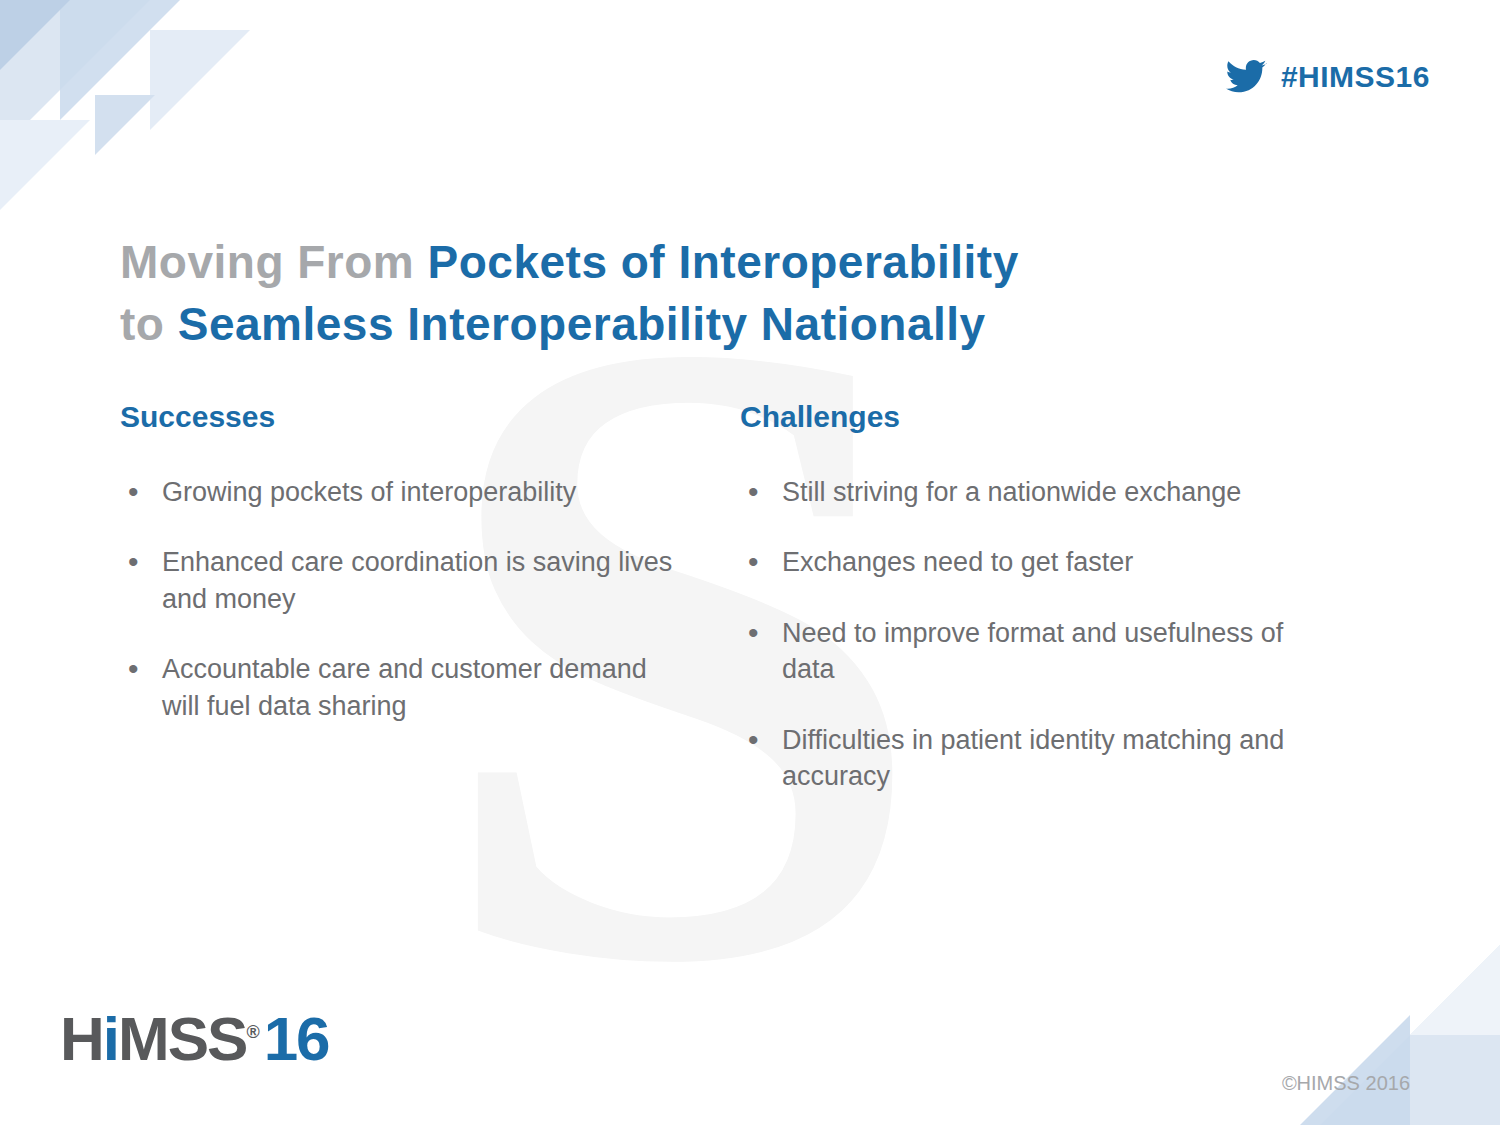S
#HIMSS16
Moving From Pockets of Interoperability
to Seamless Interoperability Nationally
Successes
Growing pockets of interoperability
Enhanced care coordination is saving lives and money
Accountable care and customer demand will fuel data sharing
Challenges
Still striving for a nationwide exchange
Exchanges need to get faster
Need to improve format and usefulness of data
Difficulties in patient identity matching and accuracy
Hi MSS®16
©HIMSS 2016